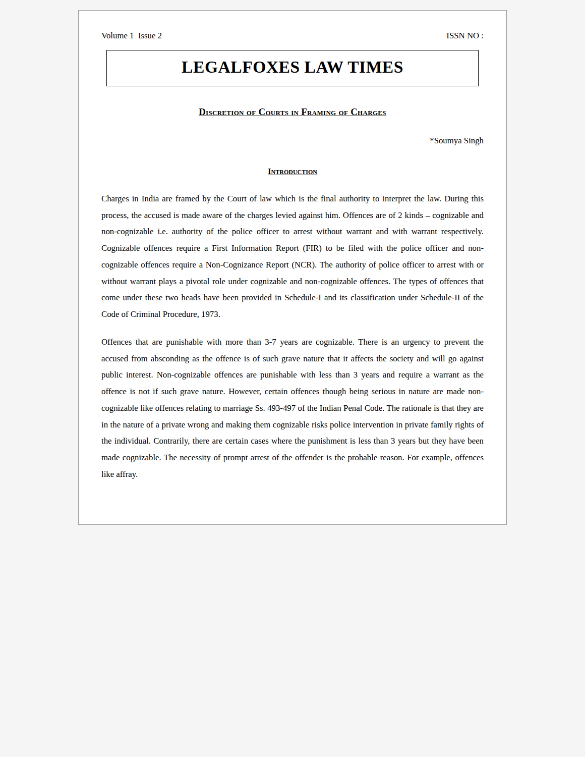Volume 1 Issue 2 ISSN NO :
LEGALFOXES LAW TIMES
Discretion of Courts in Framing of Charges
*Soumya Singh
Introduction
Charges in India are framed by the Court of law which is the final authority to interpret the law. During this process, the accused is made aware of the charges levied against him. Offences are of 2 kinds – cognizable and non-cognizable i.e. authority of the police officer to arrest without warrant and with warrant respectively. Cognizable offences require a First Information Report (FIR) to be filed with the police officer and non-cognizable offences require a Non-Cognizance Report (NCR). The authority of police officer to arrest with or without warrant plays a pivotal role under cognizable and non-cognizable offences. The types of offences that come under these two heads have been provided in Schedule-I and its classification under Schedule-II of the Code of Criminal Procedure, 1973.
Offences that are punishable with more than 3-7 years are cognizable. There is an urgency to prevent the accused from absconding as the offence is of such grave nature that it affects the society and will go against public interest. Non-cognizable offences are punishable with less than 3 years and require a warrant as the offence is not if such grave nature. However, certain offences though being serious in nature are made non-cognizable like offences relating to marriage Ss. 493-497 of the Indian Penal Code. The rationale is that they are in the nature of a private wrong and making them cognizable risks police intervention in private family rights of the individual. Contrarily, there are certain cases where the punishment is less than 3 years but they have been made cognizable. The necessity of prompt arrest of the offender is the probable reason. For example, offences like affray.